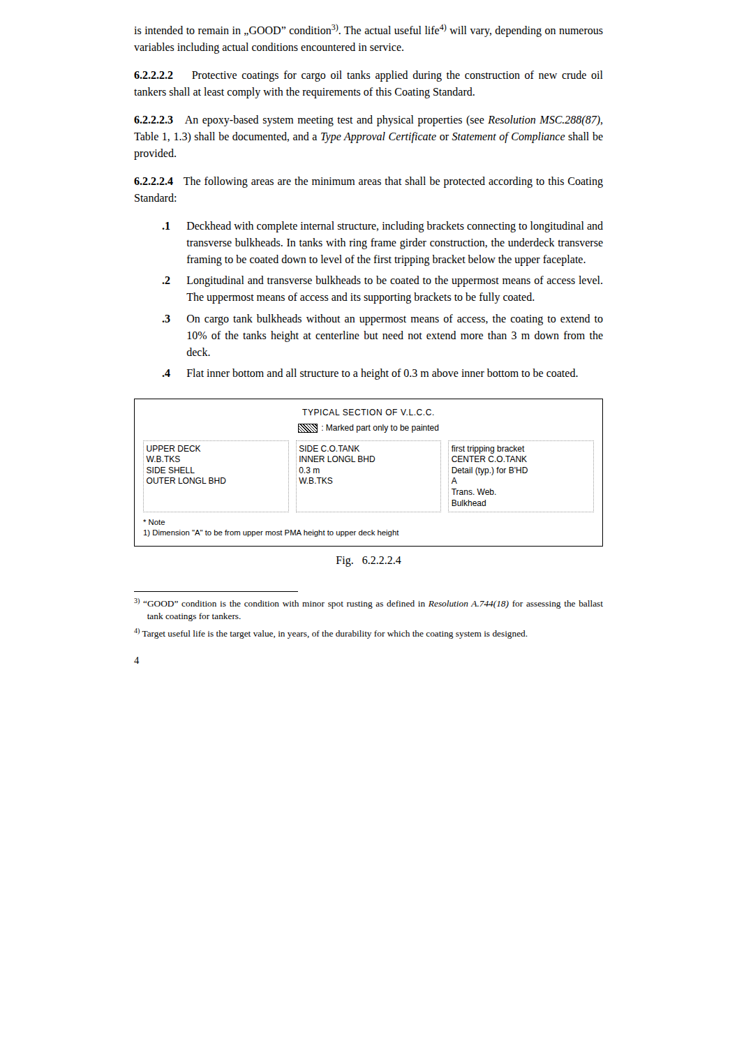is intended to remain in „GOOD” condition3). The actual useful life4) will vary, depending on numerous variables including actual conditions encountered in service.
6.2.2.2.2 Protective coatings for cargo oil tanks applied during the construction of new crude oil tankers shall at least comply with the requirements of this Coating Standard.
6.2.2.2.3 An epoxy-based system meeting test and physical properties (see Resolution MSC.288(87), Table 1, 1.3) shall be documented, and a Type Approval Certificate or Statement of Compliance shall be provided.
6.2.2.2.4 The following areas are the minimum areas that shall be protected according to this Coating Standard:
.1 Deckhead with complete internal structure, including brackets connecting to longitudinal and transverse bulkheads. In tanks with ring frame girder construction, the underdeck transverse framing to be coated down to level of the first tripping bracket below the upper faceplate.
.2 Longitudinal and transverse bulkheads to be coated to the uppermost means of access level. The uppermost means of access and its supporting brackets to be fully coated.
.3 On cargo tank bulkheads without an uppermost means of access, the coating to extend to 10% of the tanks height at centerline but need not extend more than 3 m down from the deck.
.4 Flat inner bottom and all structure to a height of 0.3 m above inner bottom to be coated.
TYPICAL SECTION OF V.L.C.C.
: Marked part only to be painted
UPPER DECK
W.B.TKS
SIDE SHELL
OUTER LONGL BHD
SIDE C.O.TANK
INNER LONGL BHD
0.3 m
W.B.TKS
first tripping bracket
CENTER C.O.TANK
Detail (typ.) for B'HD
A
Trans. Web.
Bulkhead
* Note
1) Dimension "A" to be from upper most PMA height to upper deck height
Fig. 6.2.2.2.4
3) “GOOD” condition is the condition with minor spot rusting as defined in Resolution A.744(18) for assessing the ballast tank coatings for tankers.
4) Target useful life is the target value, in years, of the durability for which the coating system is designed.
4